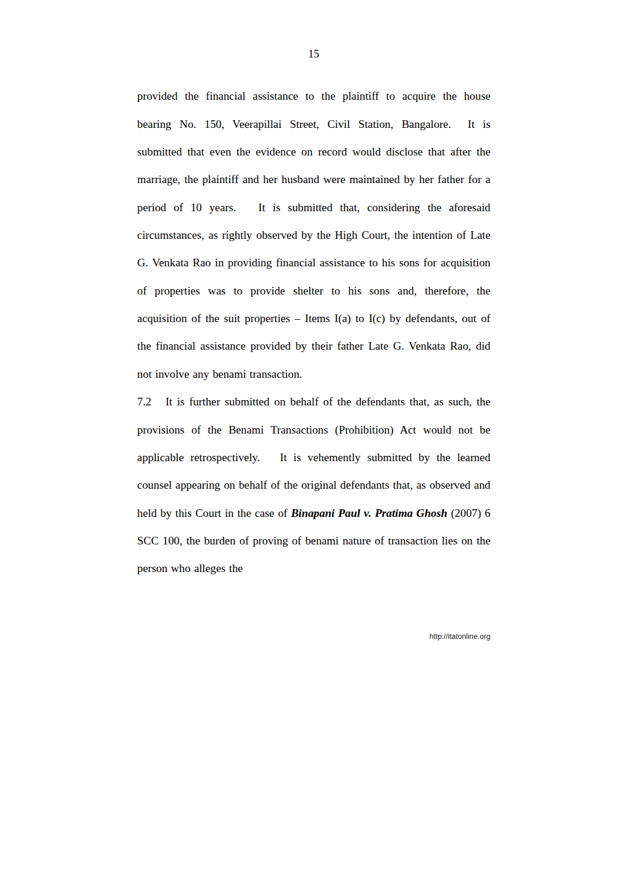15
provided the financial assistance to the plaintiff to acquire the house bearing No. 150, Veerapillai Street, Civil Station, Bangalore. It is submitted that even the evidence on record would disclose that after the marriage, the plaintiff and her husband were maintained by her father for a period of 10 years. It is submitted that, considering the aforesaid circumstances, as rightly observed by the High Court, the intention of Late G. Venkata Rao in providing financial assistance to his sons for acquisition of properties was to provide shelter to his sons and, therefore, the acquisition of the suit properties – Items I(a) to I(c) by defendants, out of the financial assistance provided by their father Late G. Venkata Rao, did not involve any benami transaction.
7.2 It is further submitted on behalf of the defendants that, as such, the provisions of the Benami Transactions (Prohibition) Act would not be applicable retrospectively. It is vehemently submitted by the learned counsel appearing on behalf of the original defendants that, as observed and held by this Court in the case of Binapani Paul v. Pratima Ghosh (2007) 6 SCC 100, the burden of proving of benami nature of transaction lies on the person who alleges the
http://itatonline.org